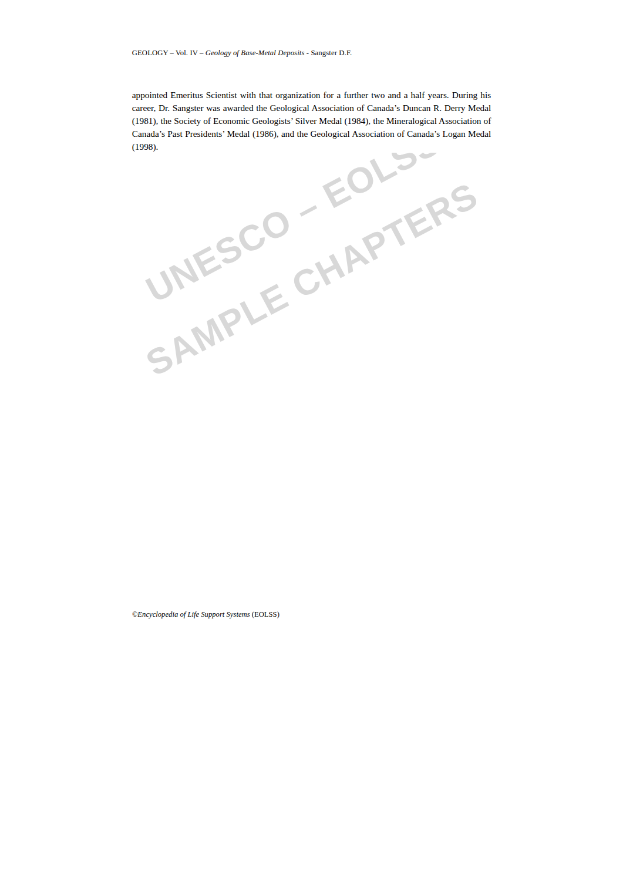GEOLOGY – Vol. IV – Geology of Base-Metal Deposits - Sangster D.F.
appointed Emeritus Scientist with that organization for a further two and a half years. During his career, Dr. Sangster was awarded the Geological Association of Canada’s Duncan R. Derry Medal (1981), the Society of Economic Geologists’ Silver Medal (1984), the Mineralogical Association of Canada’s Past Presidents’ Medal (1986), and the Geological Association of Canada’s Logan Medal (1998).
UNESCO – EOLSS
SAMPLE CHAPTERS
©Encyclopedia of Life Support Systems (EOLSS)